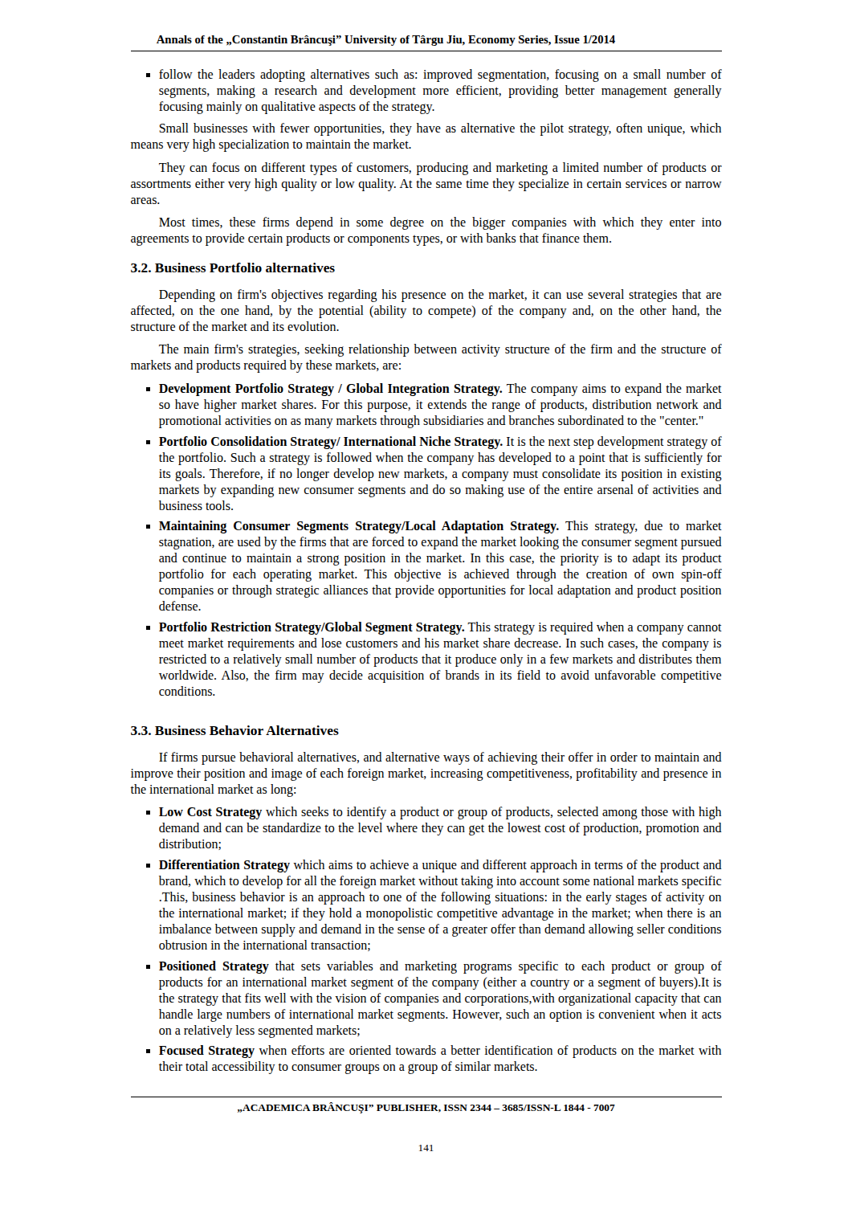Annals of the „Constantin Brâncuşi” University of Târgu Jiu, Economy Series, Issue 1/2014
follow the leaders adopting alternatives such as: improved segmentation, focusing on a small number of segments, making a research and development more efficient, providing better management generally focusing mainly on qualitative aspects of the strategy.
Small businesses with fewer opportunities, they have as alternative the pilot strategy, often unique, which means very high specialization to maintain the market.
They can focus on different types of customers, producing and marketing a limited number of products or assortments either very high quality or low quality. At the same time they specialize in certain services or narrow areas.
Most times, these firms depend in some degree on the bigger companies with which they enter into agreements to provide certain products or components types, or with banks that finance them.
3.2. Business Portfolio alternatives
Depending on firm's objectives regarding his presence on the market, it can use several strategies that are affected, on the one hand, by the potential (ability to compete) of the company and, on the other hand, the structure of the market and its evolution.
The main firm's strategies, seeking relationship between activity structure of the firm and the structure of markets and products required by these markets, are:
Development Portfolio Strategy / Global Integration Strategy. The company aims to expand the market so have higher market shares. For this purpose, it extends the range of products, distribution network and promotional activities on as many markets through subsidiaries and branches subordinated to the "center."
Portfolio Consolidation Strategy/ International Niche Strategy. It is the next step development strategy of the portfolio. Such a strategy is followed when the company has developed to a point that is sufficiently for its goals. Therefore, if no longer develop new markets, a company must consolidate its position in existing markets by expanding new consumer segments and do so making use of the entire arsenal of activities and business tools.
Maintaining Consumer Segments Strategy/Local Adaptation Strategy. This strategy, due to market stagnation, are used by the firms that are forced to expand the market looking the consumer segment pursued and continue to maintain a strong position in the market. In this case, the priority is to adapt its product portfolio for each operating market. This objective is achieved through the creation of own spin-off companies or through strategic alliances that provide opportunities for local adaptation and product position defense.
Portfolio Restriction Strategy/Global Segment Strategy. This strategy is required when a company cannot meet market requirements and lose customers and his market share decrease. In such cases, the company is restricted to a relatively small number of products that it produce only in a few markets and distributes them worldwide. Also, the firm may decide acquisition of brands in its field to avoid unfavorable competitive conditions.
3.3. Business Behavior Alternatives
If firms pursue behavioral alternatives, and alternative ways of achieving their offer in order to maintain and improve their position and image of each foreign market, increasing competitiveness, profitability and presence in the international market as long:
Low Cost Strategy which seeks to identify a product or group of products, selected among those with high demand and can be standardize to the level where they can get the lowest cost of production, promotion and distribution;
Differentiation Strategy which aims to achieve a unique and different approach in terms of the product and brand, which to develop for all the foreign market without taking into account some national markets specific .This, business behavior is an approach to one of the following situations: in the early stages of activity on the international market; if they hold a monopolistic competitive advantage in the market; when there is an imbalance between supply and demand in the sense of a greater offer than demand allowing seller conditions obtrusion in the international transaction;
Positioned Strategy that sets variables and marketing programs specific to each product or group of products for an international market segment of the company (either a country or a segment of buyers).It is the strategy that fits well with the vision of companies and corporations,with organizational capacity that can handle large numbers of international market segments. However, such an option is convenient when it acts on a relatively less segmented markets;
Focused Strategy when efforts are oriented towards a better identification of products on the market with their total accessibility to consumer groups on a group of similar markets.
„ACADEMICA BRÂNCUŞI” PUBLISHER, ISSN 2344 – 3685/ISSN-L 1844 - 7007
141